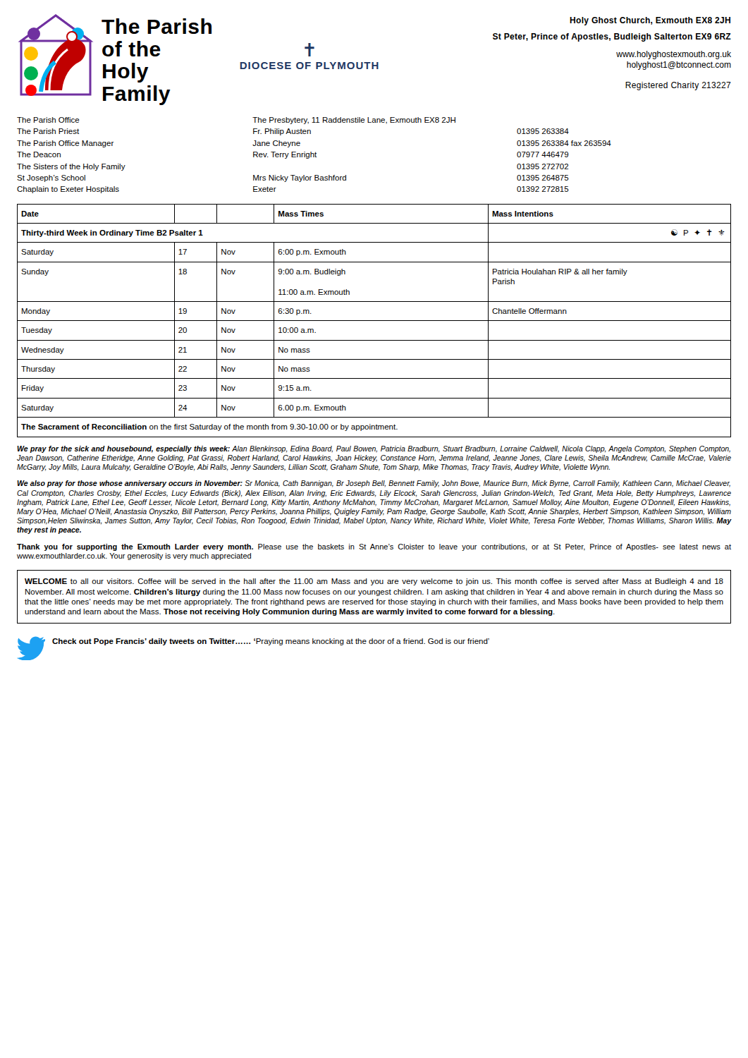The Parish
of the
Holy
Family
✝
DIOCESE OF PLYMOUTH
Holy Ghost Church, Exmouth EX8 2JH
St Peter, Prince of Apostles, Budleigh Salterton EX9 6RZ
www.holyghostexmouth.org.uk
holyghost1@btconnect.com
Registered Charity 213227
| The Parish Office | The Presbytery, 11 Raddenstile Lane, Exmouth EX8 2JH | |
| The Parish Priest | Fr. Philip Austen | 01395 263384 |
| The Parish Office Manager | Jane Cheyne | 01395 263384 fax 263594 |
| The Deacon | Rev. Terry Enright | 07977 446479 |
| The Sisters of the Holy Family | | 01395 272702 |
| St Joseph’s School | Mrs Nicky Taylor Bashford | 01395 264875 |
| Chaplain to Exeter Hospitals | Exeter | 01392 272815 |
| Thirty-third Week in Ordinary Time B2 Psalter 1 | ☯ P ✦ ✝ ⚜ |
| Date | | | Mass Times | Mass Intentions |
| Saturday | 17 | Nov | 6:00 p.m. Exmouth | |
| Sunday | 18 | Nov | 9:00 a.m. Budleigh 11:00 a.m. Exmouth | Patricia Houlahan RIP & all her family Parish |
| Monday | 19 | Nov | 6:30 p.m. | Chantelle Offermann |
| Tuesday | 20 | Nov | 10:00 a.m. | |
| Wednesday | 21 | Nov | No mass | |
| Thursday | 22 | Nov | No mass | |
| Friday | 23 | Nov | 9:15 a.m. | |
| Saturday | 24 | Nov | 6.00 p.m. Exmouth | |
| The Sacrament of Reconciliation on the first Saturday of the month from 9.30-10.00 or by appointment. |
We pray for the sick and housebound, especially this week: Alan Blenkinsop, Edina Board, Paul Bowen, Patricia Bradburn, Stuart Bradburn, Lorraine Caldwell, Nicola Clapp, Angela Compton, Stephen Compton, Jean Dawson, Catherine Etheridge, Anne Golding, Pat Grassi, Robert Harland, Carol Hawkins, Joan Hickey, Constance Horn, Jemma Ireland, Jeanne Jones, Clare Lewis, Sheila McAndrew, Camille McCrae, Valerie McGarry, Joy Mills, Laura Mulcahy, Geraldine O’Boyle, Abi Ralls, Jenny Saunders, Lillian Scott, Graham Shute, Tom Sharp, Mike Thomas, Tracy Travis, Audrey White, Violette Wynn.
We also pray for those whose anniversary occurs in November: Sr Monica, Cath Bannigan, Br Joseph Bell, Bennett Family, John Bowe, Maurice Burn, Mick Byrne, Carroll Family, Kathleen Cann, Michael Cleaver, Cal Crompton, Charles Crosby, Ethel Eccles, Lucy Edwards (Bick), Alex Ellison, Alan Irving, Eric Edwards, Lily Elcock, Sarah Glencross, Julian Grindon-Welch, Ted Grant, Meta Hole, Betty Humphreys, Lawrence Ingham, Patrick Lane, Ethel Lee, Geoff Lesser, Nicole Letort, Bernard Long, Kitty Martin, Anthony McMahon, Timmy McCrohan, Margaret McLarnon, Samuel Molloy, Aine Moulton, Eugene O’Donnell, Eileen Hawkins, Mary O’Hea, Michael O’Neill, Anastasia Onyszko, Bill Patterson, Percy Perkins, Joanna Phillips, Quigley Family, Pam Radge, George Saubolle, Kath Scott, Annie Sharples, Herbert Simpson, Kathleen Simpson, William Simpson,Helen Sliwinska, James Sutton, Amy Taylor, Cecil Tobias, Ron Toogood, Edwin Trinidad, Mabel Upton, Nancy White, Richard White, Violet White, Teresa Forte Webber, Thomas Williams, Sharon Willis. May they rest in peace.
Thank you for supporting the Exmouth Larder every month. Please use the baskets in St Anne’s Cloister to leave your contributions, or at St Peter, Prince of Apostles- see latest news at www.exmouthlarder.co.uk. Your generosity is very much appreciated
WELCOME to all our visitors. Coffee will be served in the hall after the 11.00 am Mass and you are very welcome to join us. This month coffee is served after Mass at Budleigh 4 and 18 November. All most welcome. Children’s liturgy during the 11.00 Mass now focuses on our youngest children. I am asking that children in Year 4 and above remain in church during the Mass so that the little ones’ needs may be met more appropriately. The front righthand pews are reserved for those staying in church with their families, and Mass books have been provided to help them understand and learn about the Mass. Those not receiving Holy Communion during Mass are warmly invited to come forward for a blessing.
Check out Pope Francis’ daily tweets on Twitter…… ‘Praying means knocking at the door of a friend. God is our friend’